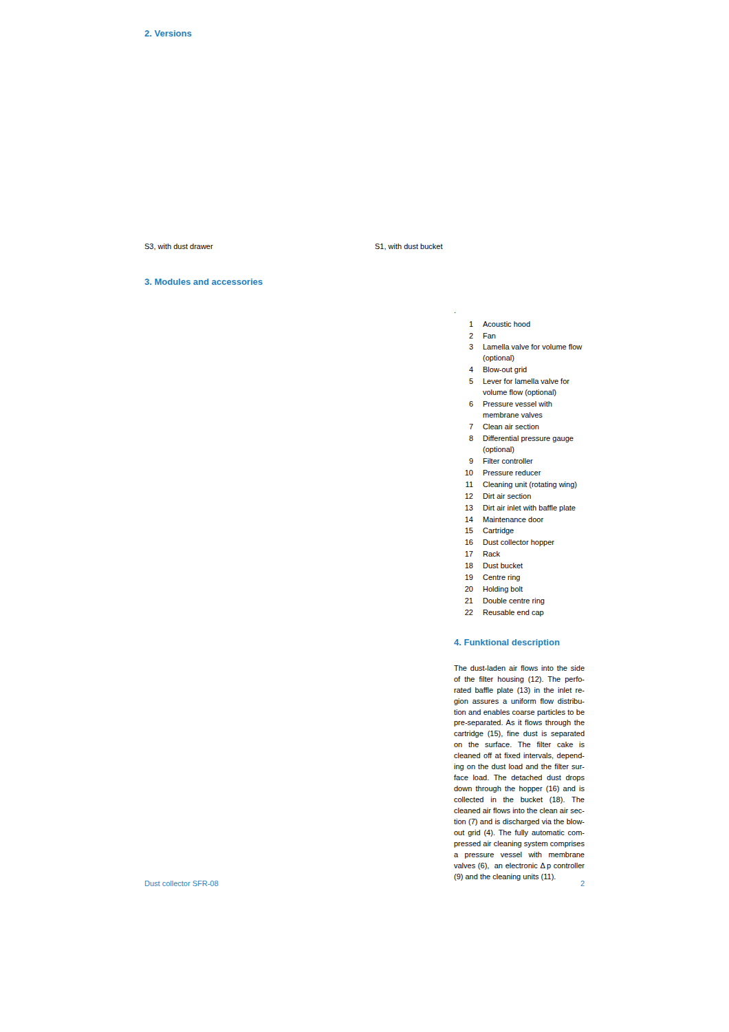2. Versions
S3, with dust drawer
S1, with dust bucket
3. Modules and accessories
.
1 Acoustic hood
2 Fan
3 Lamella valve for volume flow (optional)
4 Blow-out grid
5 Lever for lamella valve for volume flow (optional)
6 Pressure vessel with membrane valves
7 Clean air section
8 Differential pressure gauge (optional)
9 Filter controller
10 Pressure reducer
11 Cleaning unit (rotating wing)
12 Dirt air section
13 Dirt air inlet with baffle plate
14 Maintenance door
15 Cartridge
16 Dust collector hopper
17 Rack
18 Dust bucket
19 Centre ring
20 Holding bolt
21 Double centre ring
22 Reusable end cap
4. Funktional description
The dust-laden air flows into the side of the filter housing (12). The perforated baffle plate (13) in the inlet region assures a uniform flow distribution and enables coarse particles to be pre-separated. As it flows through the cartridge (15), fine dust is separated on the surface. The filter cake is cleaned off at fixed intervals, depending on the dust load and the filter surface load. The detached dust drops down through the hopper (16) and is collected in the bucket (18). The cleaned air flows into the clean air section (7) and is discharged via the blow-out grid (4). The fully automatic compressed air cleaning system comprises a pressure vessel with membrane valves (6), an electronic Δ p controller (9) and the cleaning units (11).
Dust collector SFR-08 2